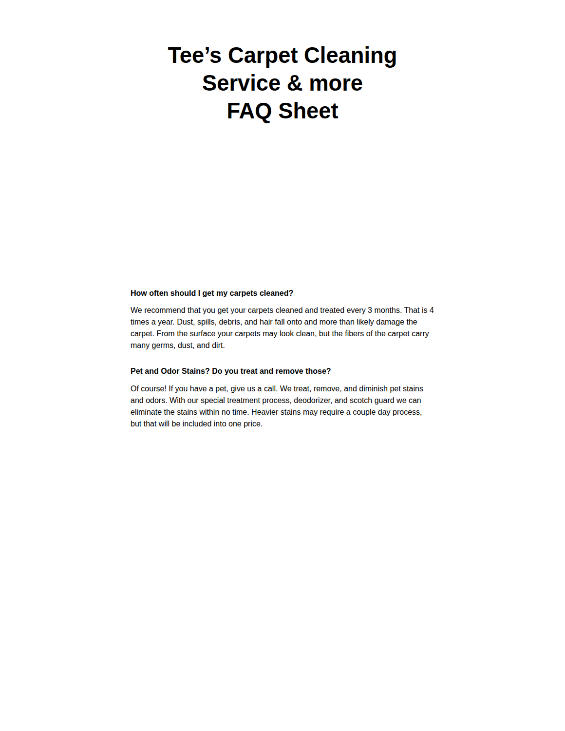Tee’s Carpet Cleaning Service & more
FAQ Sheet
How often should I get my carpets cleaned?
We recommend that you get your carpets cleaned and treated every 3 months. That is 4 times a year. Dust, spills, debris, and hair fall onto and more than likely damage the carpet. From the surface your carpets may look clean, but the fibers of the carpet carry many germs, dust, and dirt.
Pet and Odor Stains? Do you treat and remove those?
Of course! If you have a pet, give us a call. We treat, remove, and diminish pet stains and odors. With our special treatment process, deodorizer, and scotch guard we can eliminate the stains within no time. Heavier stains may require a couple day process, but that will be included into one price.